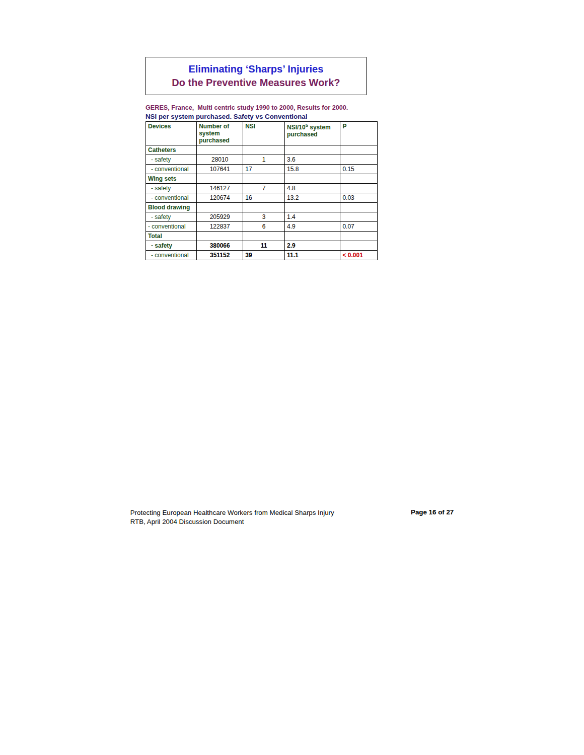Eliminating ‘Sharps’ Injuries
Do the Preventive Measures Work?
GERES, France, Multi centric study 1990 to 2000, Results for 2000.
NSI per system purchased. Safety vs Conventional
| Devices | Number of system purchased | NSI | NSI/10 5 system purchased | P |
| --- | --- | --- | --- | --- |
| Catheters | | | | |
| - safety | 28010 | 1 | 3.6 | |
| - conventional | 107641 | 17 | 15.8 | 0.15 |
| Wing sets | | | | |
| - safety | 146127 | 7 | 4.8 | |
| - conventional | 120674 | 16 | 13.2 | 0.03 |
| Blood drawing | | | | |
| - safety | 205929 | 3 | 1.4 | |
| - conventional | 122837 | 6 | 4.9 | 0.07 |
| Total | | | | |
| - safety | 380066 | 11 | 2.9 | |
| - conventional | 351152 | 39 | 11.1 | < 0.001 |
Protecting European Healthcare Workers from Medical Sharps Injury
RTB, April 2004 Discussion Document
Page 16 of 27